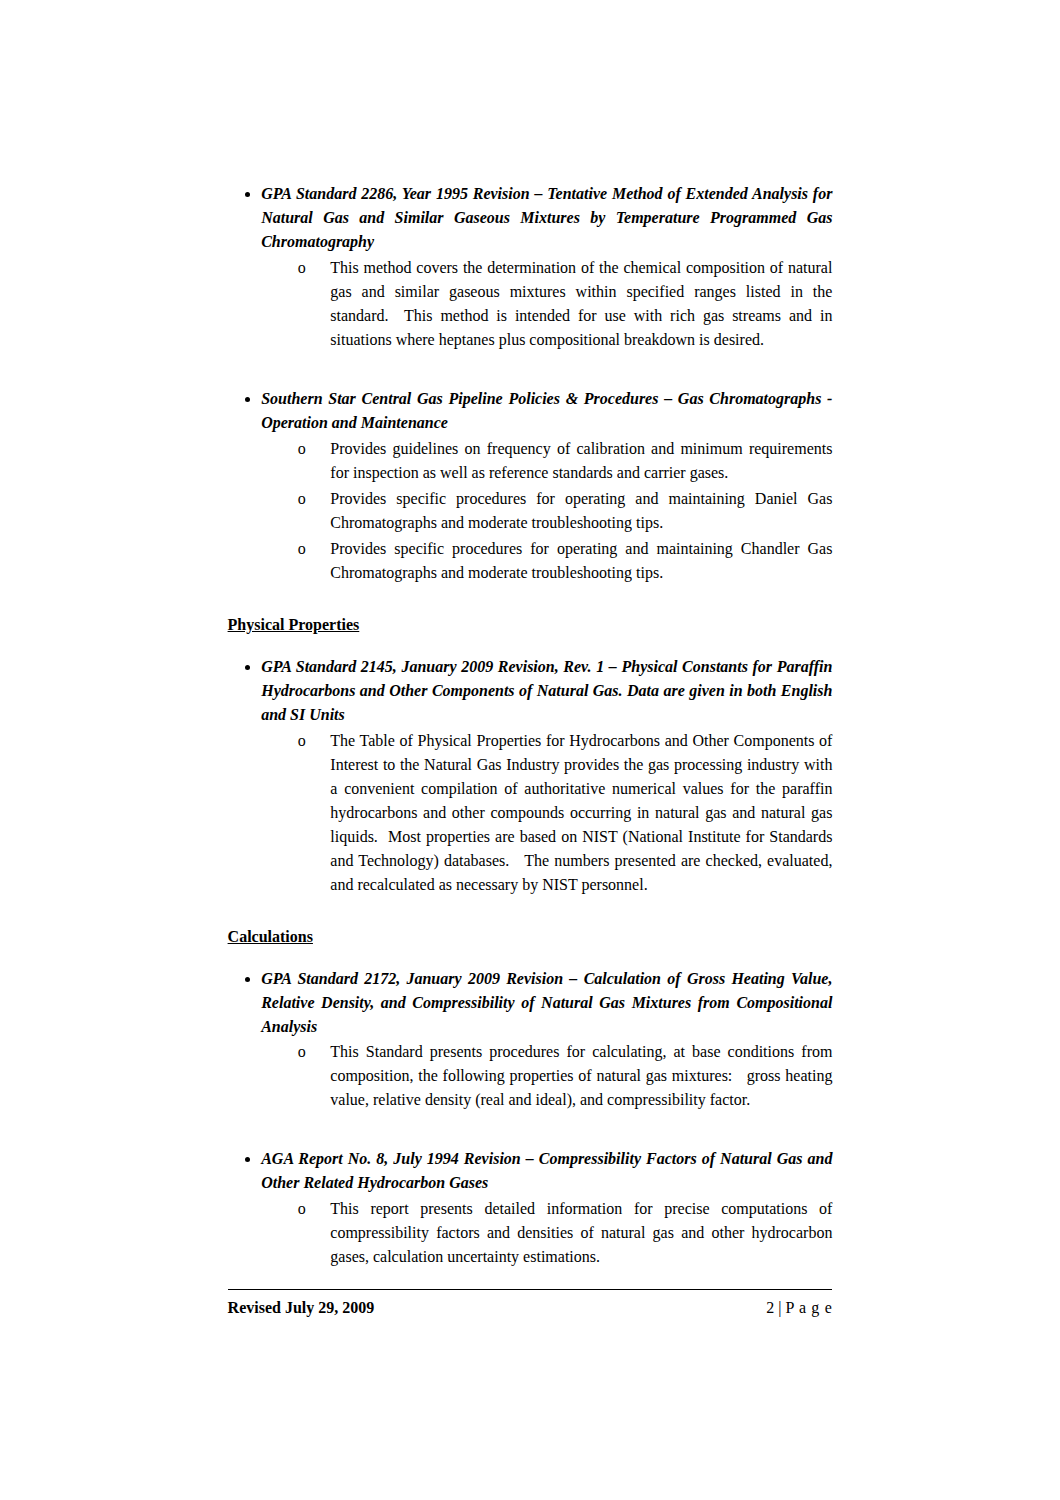GPA Standard 2286, Year 1995 Revision – Tentative Method of Extended Analysis for Natural Gas and Similar Gaseous Mixtures by Temperature Programmed Gas Chromatography
This method covers the determination of the chemical composition of natural gas and similar gaseous mixtures within specified ranges listed in the standard. This method is intended for use with rich gas streams and in situations where heptanes plus compositional breakdown is desired.
Southern Star Central Gas Pipeline Policies & Procedures – Gas Chromatographs - Operation and Maintenance
Provides guidelines on frequency of calibration and minimum requirements for inspection as well as reference standards and carrier gases.
Provides specific procedures for operating and maintaining Daniel Gas Chromatographs and moderate troubleshooting tips.
Provides specific procedures for operating and maintaining Chandler Gas Chromatographs and moderate troubleshooting tips.
Physical Properties
GPA Standard 2145, January 2009 Revision, Rev. 1 – Physical Constants for Paraffin Hydrocarbons and Other Components of Natural Gas. Data are given in both English and SI Units
The Table of Physical Properties for Hydrocarbons and Other Components of Interest to the Natural Gas Industry provides the gas processing industry with a convenient compilation of authoritative numerical values for the paraffin hydrocarbons and other compounds occurring in natural gas and natural gas liquids. Most properties are based on NIST (National Institute for Standards and Technology) databases. The numbers presented are checked, evaluated, and recalculated as necessary by NIST personnel.
Calculations
GPA Standard 2172, January 2009 Revision – Calculation of Gross Heating Value, Relative Density, and Compressibility of Natural Gas Mixtures from Compositional Analysis
This Standard presents procedures for calculating, at base conditions from composition, the following properties of natural gas mixtures: gross heating value, relative density (real and ideal), and compressibility factor.
AGA Report No. 8, July 1994 Revision – Compressibility Factors of Natural Gas and Other Related Hydrocarbon Gases
This report presents detailed information for precise computations of compressibility factors and densities of natural gas and other hydrocarbon gases, calculation uncertainty estimations.
Revised July 29, 2009 2 | P a g e